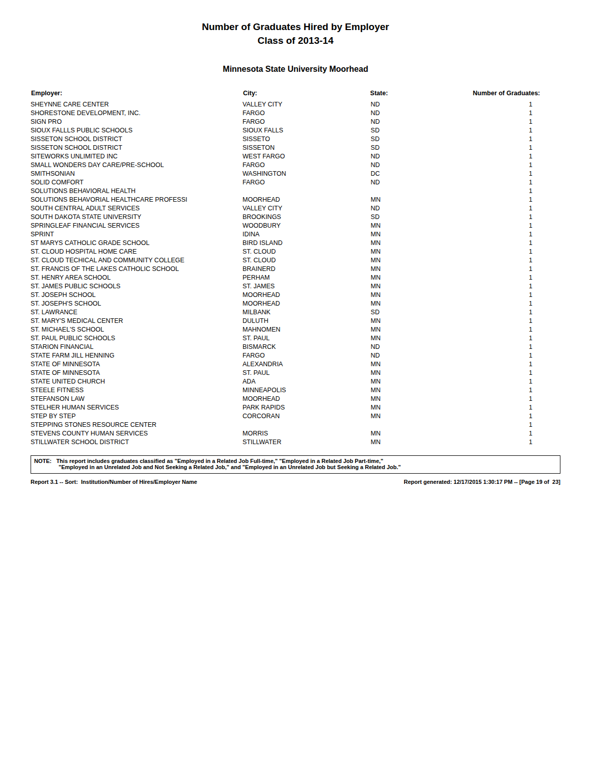Number of Graduates Hired by Employer
Class of 2013-14
Minnesota State University Moorhead
| Employer: | City: | State: | Number of Graduates: |
| --- | --- | --- | --- |
| SHEYNNE CARE CENTER | VALLEY CITY | ND | 1 |
| SHORESTONE DEVELOPMENT, INC. | FARGO | ND | 1 |
| SIGN PRO | FARGO | ND | 1 |
| SIOUX FALLLS PUBLIC SCHOOLS | SIOUX FALLS | SD | 1 |
| SISSETON SCHOOL DISTRICT | SISSETO | SD | 1 |
| SISSETON SCHOOL DISTRICT | SISSETON | SD | 1 |
| SITEWORKS UNLIMITED INC | WEST FARGO | ND | 1 |
| SMALL WONDERS DAY CARE/PRE-SCHOOL | FARGO | ND | 1 |
| SMITHSONIAN | WASHINGTON | DC | 1 |
| SOLID COMFORT | FARGO | ND | 1 |
| SOLUTIONS BEHAVIORAL HEALTH | | | 1 |
| SOLUTIONS BEHAVORIAL HEALTHCARE PROFESSI | MOORHEAD | MN | 1 |
| SOUTH CENTRAL ADULT SERVICES | VALLEY CITY | ND | 1 |
| SOUTH DAKOTA STATE UNIVERSITY | BROOKINGS | SD | 1 |
| SPRINGLEAF FINANCIAL SERVICES | WOODBURY | MN | 1 |
| SPRINT | IDINA | MN | 1 |
| ST MARYS CATHOLIC GRADE SCHOOL | BIRD ISLAND | MN | 1 |
| ST. CLOUD HOSPITAL HOME CARE | ST. CLOUD | MN | 1 |
| ST. CLOUD TECHICAL AND COMMUNITY COLLEGE | ST. CLOUD | MN | 1 |
| ST. FRANCIS OF THE LAKES CATHOLIC SCHOOL | BRAINERD | MN | 1 |
| ST. HENRY AREA SCHOOL | PERHAM | MN | 1 |
| ST. JAMES PUBLIC SCHOOLS | ST. JAMES | MN | 1 |
| ST. JOSEPH SCHOOL | MOORHEAD | MN | 1 |
| ST. JOSEPH'S SCHOOL | MOORHEAD | MN | 1 |
| ST. LAWRANCE | MILBANK | SD | 1 |
| ST. MARY'S MEDICAL CENTER | DULUTH | MN | 1 |
| ST. MICHAEL'S SCHOOL | MAHNOMEN | MN | 1 |
| ST. PAUL PUBLIC SCHOOLS | ST. PAUL | MN | 1 |
| STARION FINANCIAL | BISMARCK | ND | 1 |
| STATE FARM JILL HENNING | FARGO | ND | 1 |
| STATE OF MINNESOTA | ALEXANDRIA | MN | 1 |
| STATE OF MINNESOTA | ST. PAUL | MN | 1 |
| STATE UNITED CHURCH | ADA | MN | 1 |
| STEELE FITNESS | MINNEAPOLIS | MN | 1 |
| STEFANSON LAW | MOORHEAD | MN | 1 |
| STELHER HUMAN SERVICES | PARK RAPIDS | MN | 1 |
| STEP BY STEP | CORCORAN | MN | 1 |
| STEPPING STONES RESOURCE CENTER | | | 1 |
| STEVENS COUNTY HUMAN SERVICES | MORRIS | MN | 1 |
| STILLWATER SCHOOL DISTRICT | STILLWATER | MN | 1 |
NOTE: This report includes graduates classified as "Employed in a Related Job Full-time," "Employed in a Related Job Part-time," "Employed in an Unrelated Job and Not Seeking a Related Job," and "Employed in an Unrelated Job but Seeking a Related Job."
Report 3.1 -- Sort: Institution/Number of Hires/Employer Name Report generated: 12/17/2015 1:30:17 PM -- [Page 19 of 23]